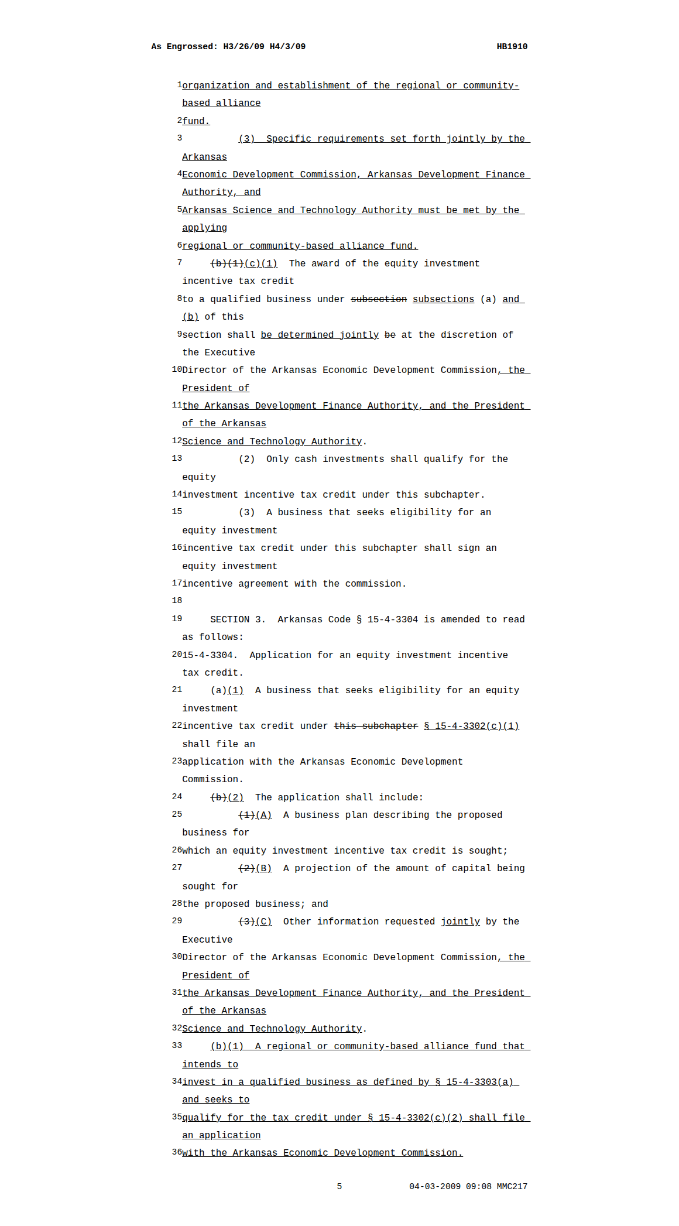As Engrossed: H3/26/09 H4/3/09 HB1910
| 1 | organization and establishment of the regional or community-based alliance |
| 2 | fund. |
| 3 | (3) Specific requirements set forth jointly by the Arkansas |
| 4 | Economic Development Commission, Arkansas Development Finance Authority, and |
| 5 | Arkansas Science and Technology Authority must be met by the applying |
| 6 | regional or community-based alliance fund. |
| 7 | (b)(1) (c)(1) The award of the equity investment incentive tax credit |
| 8 | to a qualified business under subsection subsections (a) and (b) of this |
| 9 | section shall be determined jointly be at the discretion of the Executive |
| 10 | Director of the Arkansas Economic Development Commission , the President of |
| 11 | the Arkansas Development Finance Authority, and the President of the Arkansas |
| 12 | Science and Technology Authority . |
| 13 | (2) Only cash investments shall qualify for the equity |
| 14 | investment incentive tax credit under this subchapter. |
| 15 | (3) A business that seeks eligibility for an equity investment |
| 16 | incentive tax credit under this subchapter shall sign an equity investment |
| 17 | incentive agreement with the commission. |
| 18 | |
| 19 | SECTION 3. Arkansas Code § 15-4-3304 is amended to read as follows: |
| 20 | 15-4-3304. Application for an equity investment incentive tax credit. |
| 21 | (a) (1) A business that seeks eligibility for an equity investment |
| 22 | incentive tax credit under this subchapter § 15-4-3302(c)(1) shall file an |
| 23 | application with the Arkansas Economic Development Commission. |
| 24 | (b) (2) The application shall include: |
| 25 | (1) (A) A business plan describing the proposed business for |
| 26 | which an equity investment incentive tax credit is sought; |
| 27 | (2) (B) A projection of the amount of capital being sought for |
| 28 | the proposed business; and |
| 29 | (3) (C) Other information requested jointly by the Executive |
| 30 | Director of the Arkansas Economic Development Commission , the President of |
| 31 | the Arkansas Development Finance Authority, and the President of the Arkansas |
| 32 | Science and Technology Authority . |
| 33 | (b)(1) A regional or community-based alliance fund that intends to |
| 34 | invest in a qualified business as defined by § 15-4-3303(a) and seeks to |
| 35 | qualify for the tax credit under § 15-4-3302(c)(2) shall file an application |
| 36 | with the Arkansas Economic Development Commission. |
5 04-03-2009 09:08 MMC217